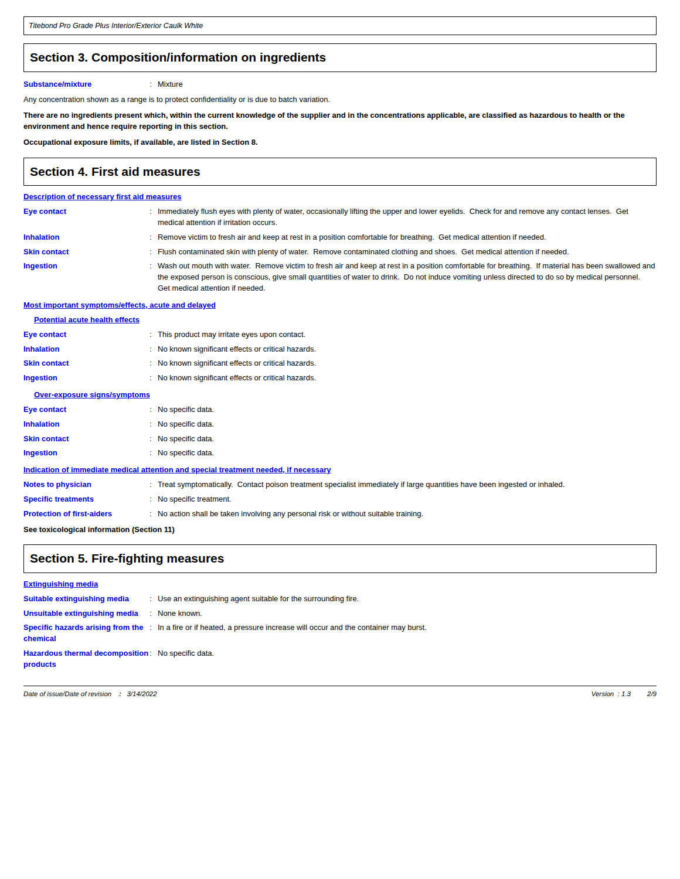Titebond Pro Grade Plus Interior/Exterior Caulk White
Section 3. Composition/information on ingredients
| Substance/mixture | : | Mixture |
Any concentration shown as a range is to protect confidentiality or is due to batch variation.
There are no ingredients present which, within the current knowledge of the supplier and in the concentrations applicable, are classified as hazardous to health or the environment and hence require reporting in this section.
Occupational exposure limits, if available, are listed in Section 8.
Section 4. First aid measures
Description of necessary first aid measures
| Eye contact | : | Immediately flush eyes with plenty of water, occasionally lifting the upper and lower eyelids. Check for and remove any contact lenses. Get medical attention if irritation occurs. |
| Inhalation | : | Remove victim to fresh air and keep at rest in a position comfortable for breathing. Get medical attention if needed. |
| Skin contact | : | Flush contaminated skin with plenty of water. Remove contaminated clothing and shoes. Get medical attention if needed. |
| Ingestion | : | Wash out mouth with water. Remove victim to fresh air and keep at rest in a position comfortable for breathing. If material has been swallowed and the exposed person is conscious, give small quantities of water to drink. Do not induce vomiting unless directed to do so by medical personnel. Get medical attention if needed. |
Most important symptoms/effects, acute and delayed
Potential acute health effects
| Eye contact | : | This product may irritate eyes upon contact. |
| Inhalation | : | No known significant effects or critical hazards. |
| Skin contact | : | No known significant effects or critical hazards. |
| Ingestion | : | No known significant effects or critical hazards. |
Over-exposure signs/symptoms
| Eye contact | : | No specific data. |
| Inhalation | : | No specific data. |
| Skin contact | : | No specific data. |
| Ingestion | : | No specific data. |
Indication of immediate medical attention and special treatment needed, if necessary
| Notes to physician | : | Treat symptomatically. Contact poison treatment specialist immediately if large quantities have been ingested or inhaled. |
| Specific treatments | : | No specific treatment. |
| Protection of first-aiders | : | No action shall be taken involving any personal risk or without suitable training. |
See toxicological information (Section 11)
Section 5. Fire-fighting measures
Extinguishing media
| Suitable extinguishing media | : | Use an extinguishing agent suitable for the surrounding fire. |
| Unsuitable extinguishing media | : | None known. |
| Specific hazards arising from the chemical | : | In a fire or if heated, a pressure increase will occur and the container may burst. |
| Hazardous thermal decomposition products | : | No specific data. |
Date of issue/Date of revision : 3/14/2022
Version : 1.32/9